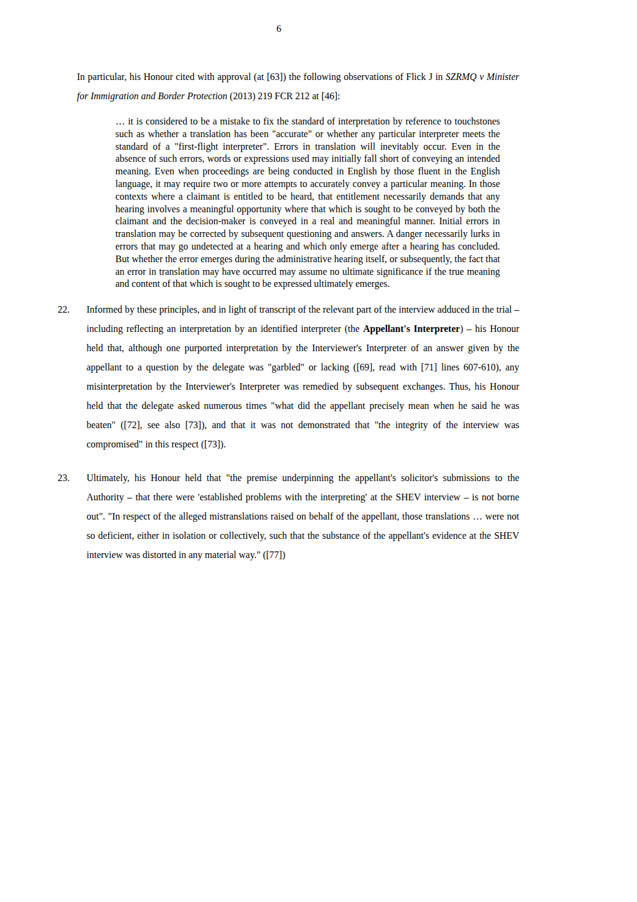6
In particular, his Honour cited with approval (at [63]) the following observations of Flick J in SZRMQ v Minister for Immigration and Border Protection (2013) 219 FCR 212 at [46]:
… it is considered to be a mistake to fix the standard of interpretation by reference to touchstones such as whether a translation has been "accurate" or whether any particular interpreter meets the standard of a "first-flight interpreter". Errors in translation will inevitably occur. Even in the absence of such errors, words or expressions used may initially fall short of conveying an intended meaning. Even when proceedings are being conducted in English by those fluent in the English language, it may require two or more attempts to accurately convey a particular meaning. In those contexts where a claimant is entitled to be heard, that entitlement necessarily demands that any hearing involves a meaningful opportunity where that which is sought to be conveyed by both the claimant and the decision-maker is conveyed in a real and meaningful manner. Initial errors in translation may be corrected by subsequent questioning and answers. A danger necessarily lurks in errors that may go undetected at a hearing and which only emerge after a hearing has concluded. But whether the error emerges during the administrative hearing itself, or subsequently, the fact that an error in translation may have occurred may assume no ultimate significance if the true meaning and content of that which is sought to be expressed ultimately emerges.
22. Informed by these principles, and in light of transcript of the relevant part of the interview adduced in the trial – including reflecting an interpretation by an identified interpreter (the Appellant's Interpreter) – his Honour held that, although one purported interpretation by the Interviewer's Interpreter of an answer given by the appellant to a question by the delegate was "garbled" or lacking ([69], read with [71] lines 607-610), any misinterpretation by the Interviewer's Interpreter was remedied by subsequent exchanges. Thus, his Honour held that the delegate asked numerous times "what did the appellant precisely mean when he said he was beaten" ([72], see also [73]), and that it was not demonstrated that "the integrity of the interview was compromised" in this respect ([73]).
23. Ultimately, his Honour held that "the premise underpinning the appellant's solicitor's submissions to the Authority – that there were 'established problems with the interpreting' at the SHEV interview – is not borne out". "In respect of the alleged mistranslations raised on behalf of the appellant, those translations … were not so deficient, either in isolation or collectively, such that the substance of the appellant's evidence at the SHEV interview was distorted in any material way." ([77])